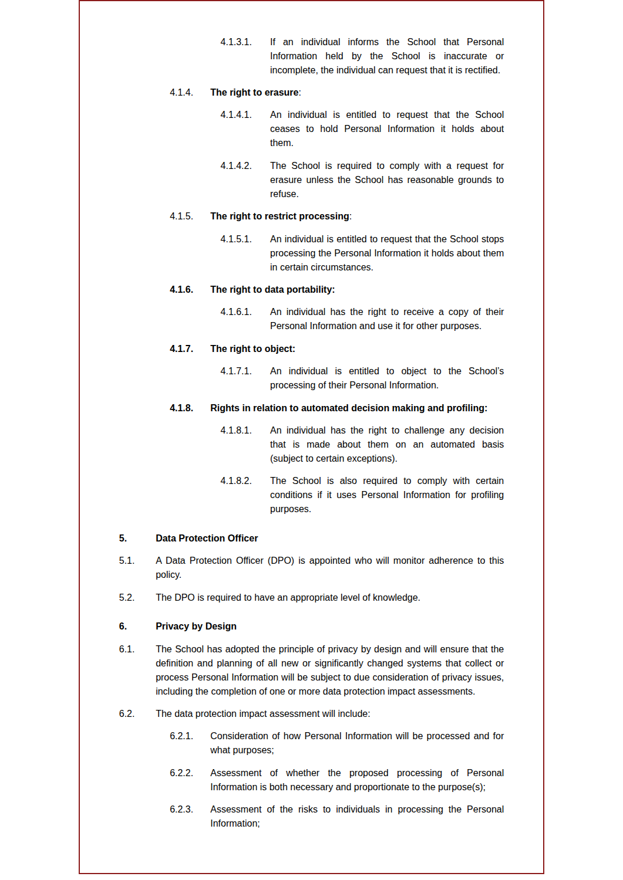4.1.3.1.
If an individual informs the School that Personal Information held by the School is inaccurate or incomplete, the individual can request that it is rectified.
4.1.4.
The right to erasure:
4.1.4.1.
An individual is entitled to request that the School ceases to hold Personal Information it holds about them.
4.1.4.2.
The School is required to comply with a request for erasure unless the School has reasonable grounds to refuse.
4.1.5.
The right to restrict processing:
4.1.5.1.
An individual is entitled to request that the School stops processing the Personal Information it holds about them in certain circumstances.
4.1.6.
The right to data portability:
4.1.6.1.
An individual has the right to receive a copy of their Personal Information and use it for other purposes.
4.1.7.
The right to object:
4.1.7.1.
An individual is entitled to object to the School’s processing of their Personal Information.
4.1.8.
Rights in relation to automated decision making and profiling:
4.1.8.1.
An individual has the right to challenge any decision that is made about them on an automated basis (subject to certain exceptions).
4.1.8.2.
The School is also required to comply with certain conditions if it uses Personal Information for profiling purposes.
5.
Data Protection Officer
5.1.
A Data Protection Officer (DPO) is appointed who will monitor adherence to this policy.
5.2.
The DPO is required to have an appropriate level of knowledge.
6.
Privacy by Design
6.1.
The School has adopted the principle of privacy by design and will ensure that the definition and planning of all new or significantly changed systems that collect or process Personal Information will be subject to due consideration of privacy issues, including the completion of one or more data protection impact assessments.
6.2.
The data protection impact assessment will include:
6.2.1.
Consideration of how Personal Information will be processed and for what purposes;
6.2.2.
Assessment of whether the proposed processing of Personal Information is both necessary and proportionate to the purpose(s);
6.2.3.
Assessment of the risks to individuals in processing the Personal Information;